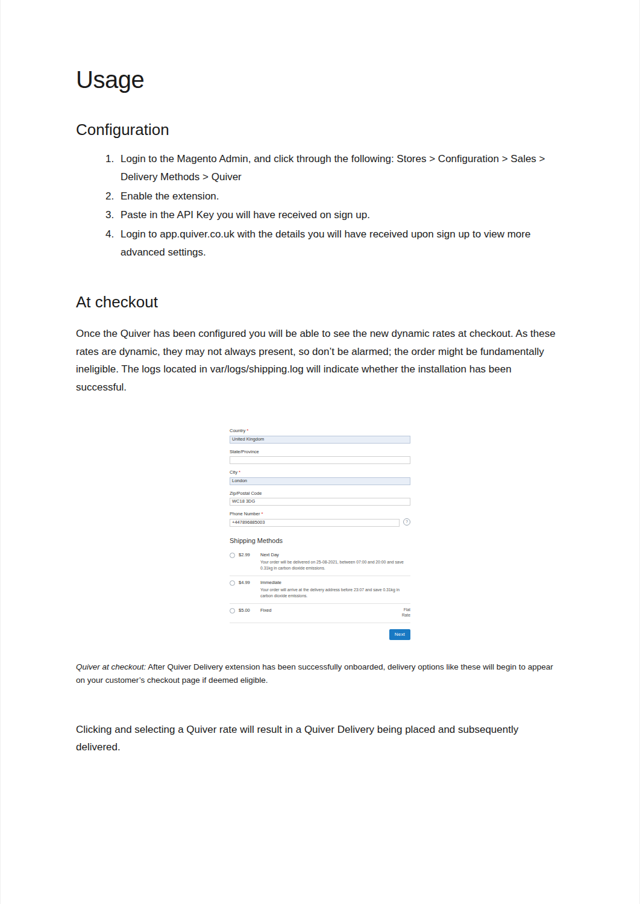Usage
Configuration
Login to the Magento Admin, and click through the following: Stores > Configuration > Sales > Delivery Methods > Quiver
Enable the extension.
Paste in the API Key you will have received on sign up.
Login to app.quiver.co.uk with the details you will have received upon sign up to view more advanced settings.
At checkout
Once the Quiver has been configured you will be able to see the new dynamic rates at checkout. As these rates are dynamic, they may not always present, so don’t be alarmed; the order might be fundamentally ineligible. The logs located in var/logs/shipping.log will indicate whether the installation has been successful.
Country *
United Kingdom
State/Province
City *
London
Zip/Postal Code
WC18 3DG
Phone Number *
+447896885003
?
Shipping Methods
$2.99
Next Day
Your order will be delivered on 25-08-2021, between 07:00 and 20:00 and save 0.31kg in carbon dioxide emissions.
$4.99
Immediate
Your order will arrive at the delivery address before 23:07 and save 0.31kg in carbon dioxide emissions.
$5.00
Fixed
Flat Rate
Next
Quiver at checkout: After Quiver Delivery extension has been successfully onboarded, delivery options like these will begin to appear on your customer’s checkout page if deemed eligible.
Clicking and selecting a Quiver rate will result in a Quiver Delivery being placed and subsequently delivered.